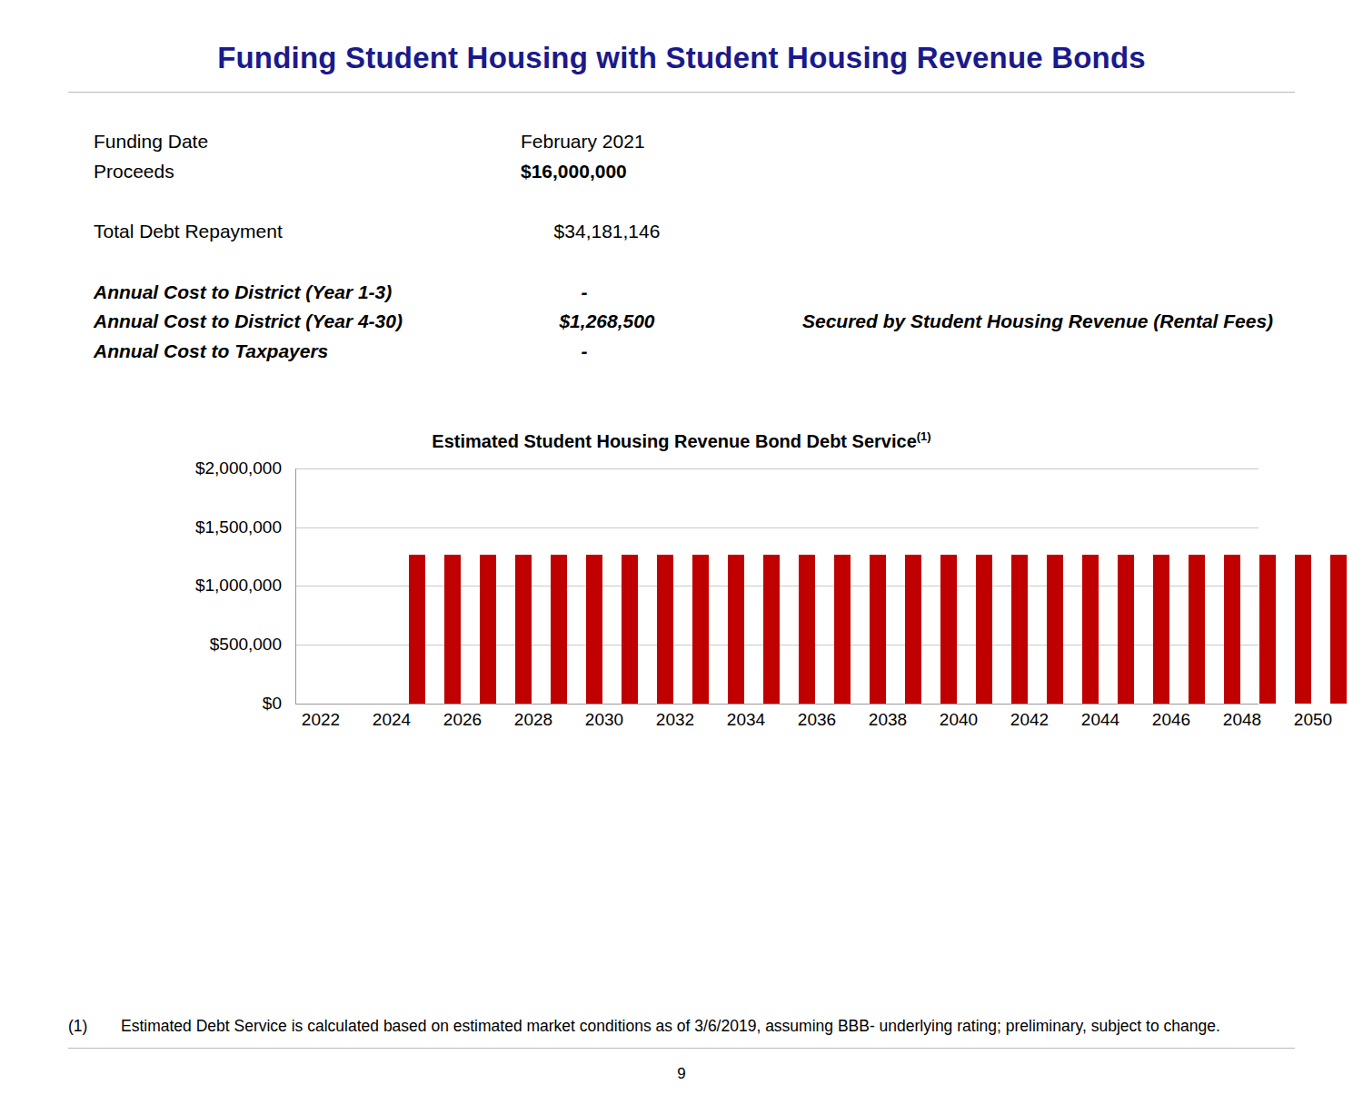Funding Student Housing with Student Housing Revenue Bonds
| Funding Date | February 2021 | |
| Proceeds | $16,000,000 | |
| Total Debt Repayment | $34,181,146 | |
| Annual Cost to District (Year 1-3) | - | |
| Annual Cost to District (Year 4-30) | $1,268,500 | Secured by Student Housing Revenue (Rental Fees) |
| Annual Cost to Taxpayers | - | |
Estimated Student Housing Revenue Bond Debt Service(1)
$2,000,000
$1,500,000
$1,000,000
$500,000
$0
2022
2024
2026
2028
2030
2032
2034
2036
2038
2040
2042
2044
2046
2048
2050
(1) Estimated Debt Service is calculated based on estimated market conditions as of 3/6/2019, assuming BBB- underlying rating; preliminary, subject to change.
9